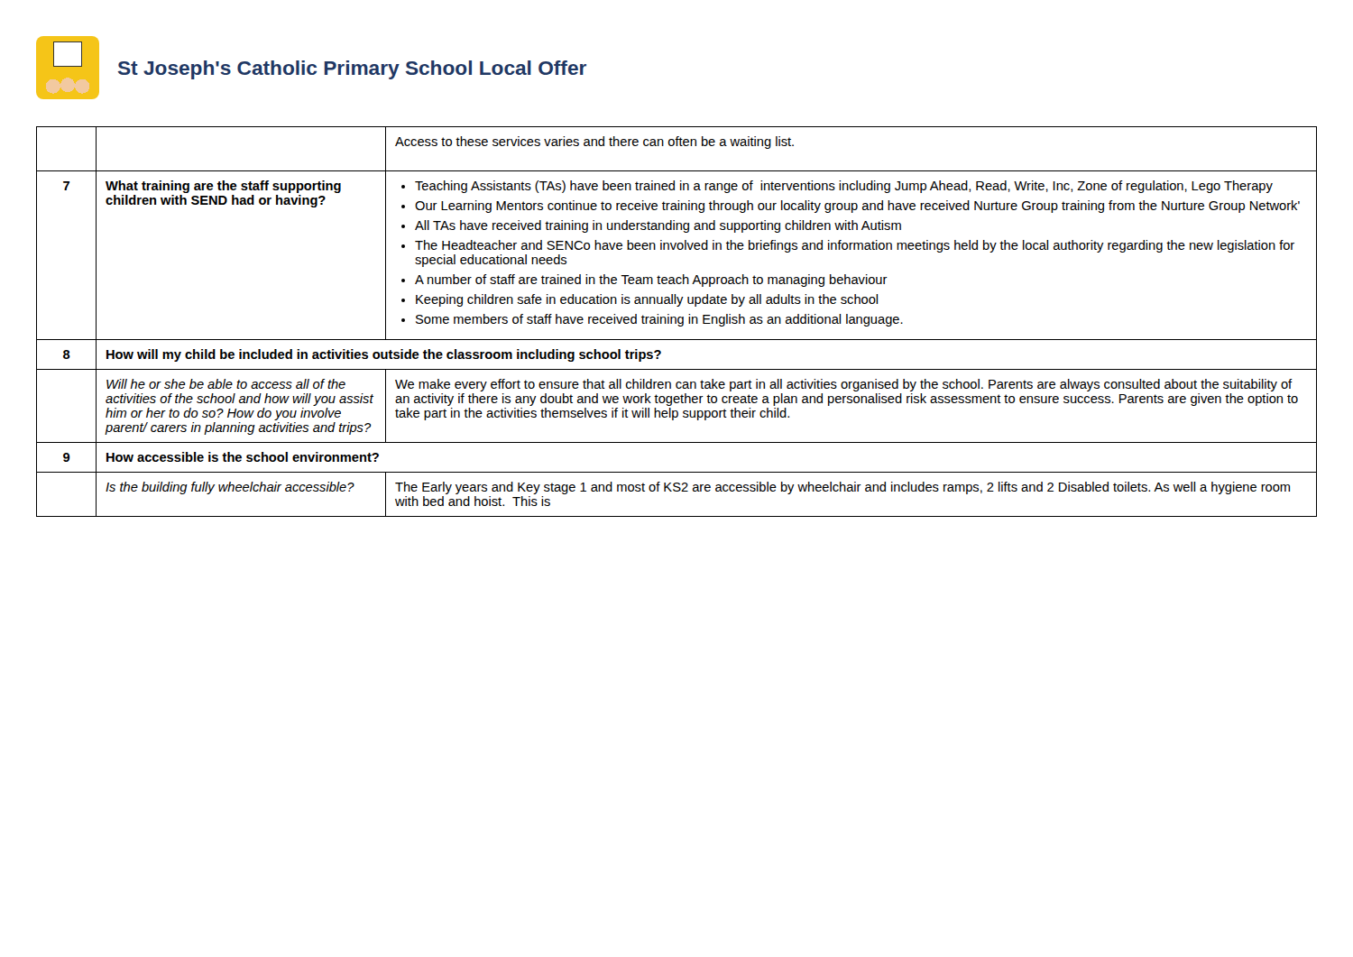St Joseph's Catholic Primary School Local Offer
| | | Access to these services varies and there can often be a waiting list. |
| 7 | What training are the staff supporting children with SEND had or having? | Teaching Assistants (TAs) have been trained in a range of interventions including Jump Ahead, Read, Write, Inc, Zone of regulation, Lego Therapy Our Learning Mentors continue to receive training through our locality group and have received Nurture Group training from the Nurture Group Network' All TAs have received training in understanding and supporting children with Autism The Headteacher and SENCo have been involved in the briefings and information meetings held by the local authority regarding the new legislation for special educational needs A number of staff are trained in the Team teach Approach to managing behaviour Keeping children safe in education is annually update by all adults in the school Some members of staff have received training in English as an additional language. |
| 8 | How will my child be included in activities outside the classroom including school trips? |
| | Will he or she be able to access all of the activities of the school and how will you assist him or her to do so? How do you involve parent/ carers in planning activities and trips? | We make every effort to ensure that all children can take part in all activities organised by the school. Parents are always consulted about the suitability of an activity if there is any doubt and we work together to create a plan and personalised risk assessment to ensure success. Parents are given the option to take part in the activities themselves if it will help support their child. |
| 9 | How accessible is the school environment? |
| | Is the building fully wheelchair accessible? | The Early years and Key stage 1 and most of KS2 are accessible by wheelchair and includes ramps, 2 lifts and 2 Disabled toilets. As well a hygiene room with bed and hoist. This is |